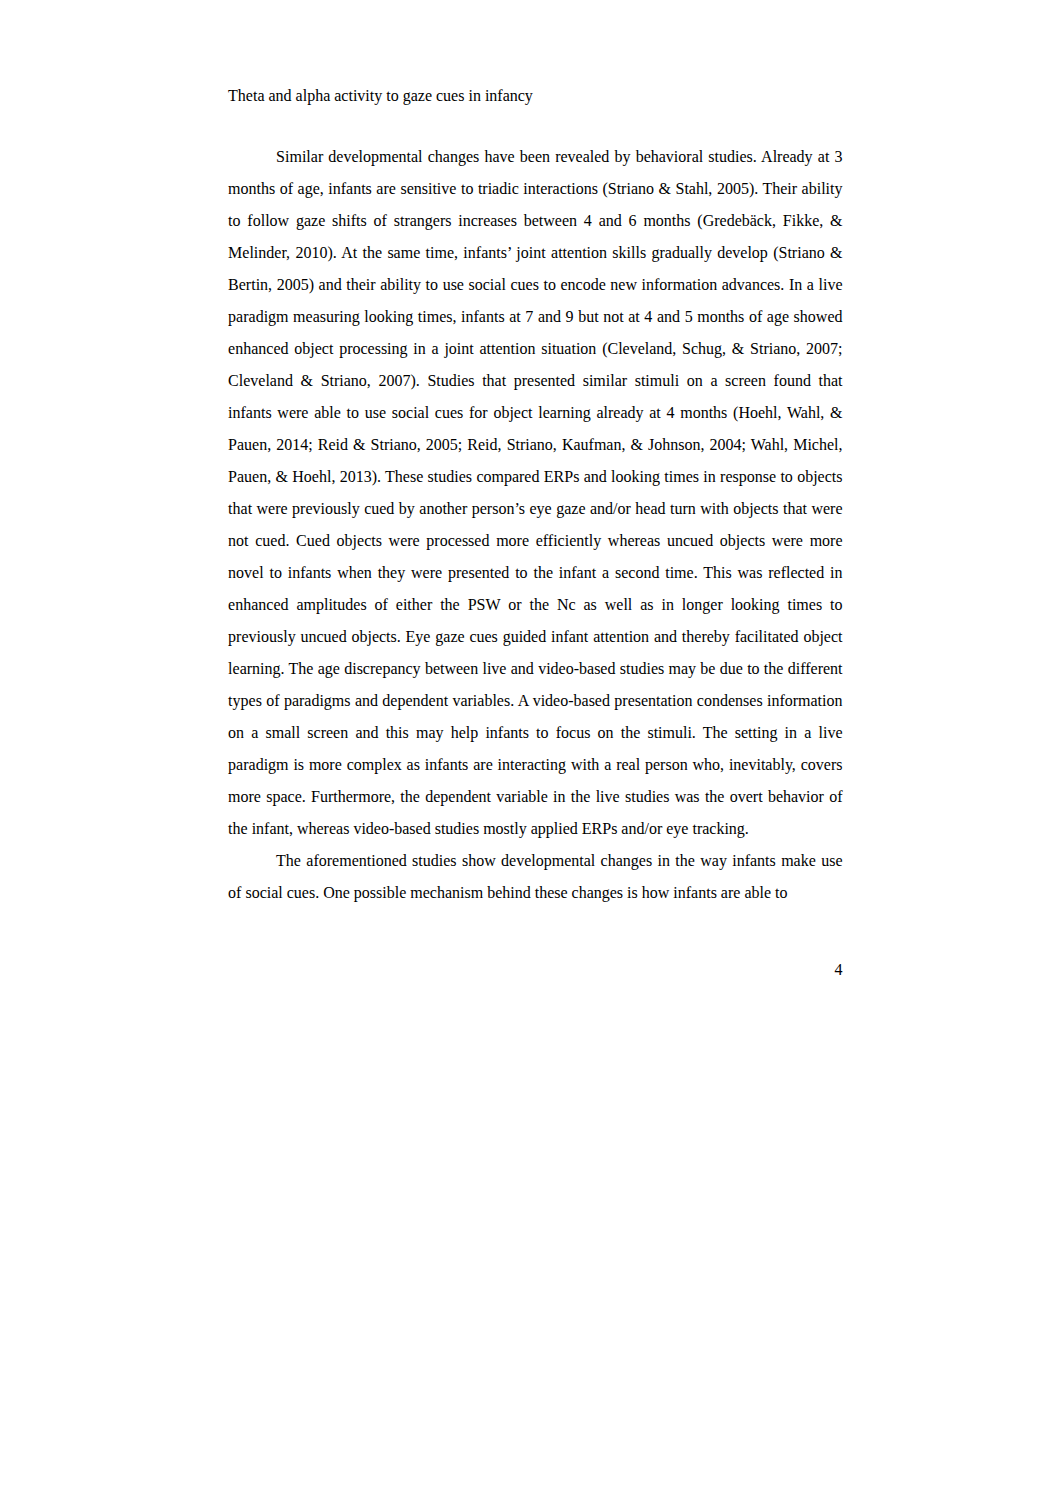Theta and alpha activity to gaze cues in infancy
Similar developmental changes have been revealed by behavioral studies. Already at 3 months of age, infants are sensitive to triadic interactions (Striano & Stahl, 2005). Their ability to follow gaze shifts of strangers increases between 4 and 6 months (Gredebäck, Fikke, & Melinder, 2010). At the same time, infants’ joint attention skills gradually develop (Striano & Bertin, 2005) and their ability to use social cues to encode new information advances. In a live paradigm measuring looking times, infants at 7 and 9 but not at 4 and 5 months of age showed enhanced object processing in a joint attention situation (Cleveland, Schug, & Striano, 2007; Cleveland & Striano, 2007). Studies that presented similar stimuli on a screen found that infants were able to use social cues for object learning already at 4 months (Hoehl, Wahl, & Pauen, 2014; Reid & Striano, 2005; Reid, Striano, Kaufman, & Johnson, 2004; Wahl, Michel, Pauen, & Hoehl, 2013). These studies compared ERPs and looking times in response to objects that were previously cued by another person’s eye gaze and/or head turn with objects that were not cued. Cued objects were processed more efficiently whereas uncued objects were more novel to infants when they were presented to the infant a second time. This was reflected in enhanced amplitudes of either the PSW or the Nc as well as in longer looking times to previously uncued objects. Eye gaze cues guided infant attention and thereby facilitated object learning. The age discrepancy between live and video-based studies may be due to the different types of paradigms and dependent variables. A video-based presentation condenses information on a small screen and this may help infants to focus on the stimuli. The setting in a live paradigm is more complex as infants are interacting with a real person who, inevitably, covers more space. Furthermore, the dependent variable in the live studies was the overt behavior of the infant, whereas video-based studies mostly applied ERPs and/or eye tracking.
The aforementioned studies show developmental changes in the way infants make use of social cues. One possible mechanism behind these changes is how infants are able to
4